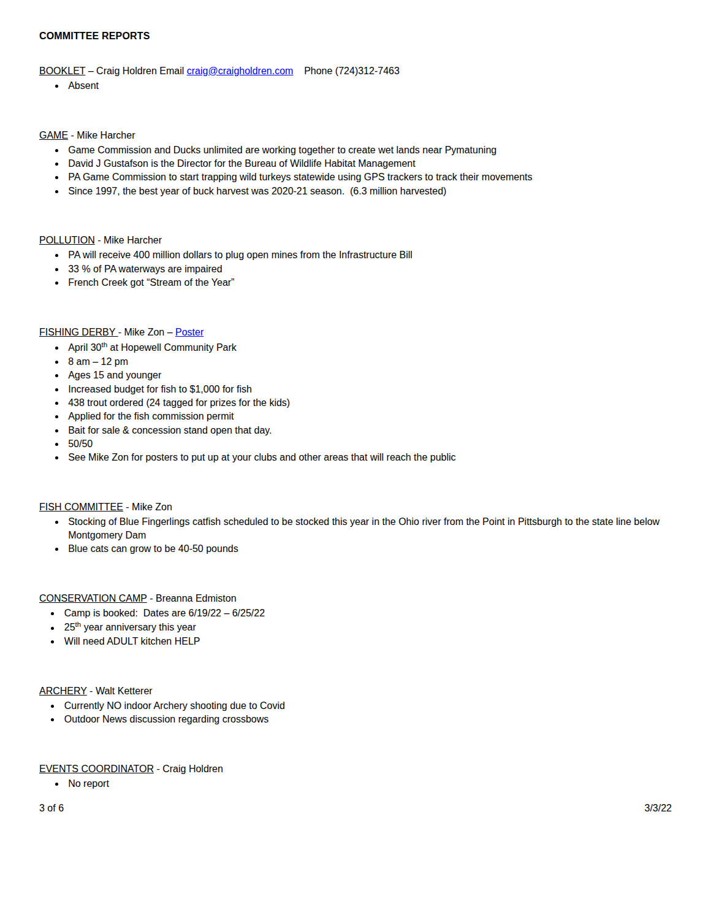COMMITTEE REPORTS
BOOKLET – Craig Holdren Email craig@craigholdren.com Phone (724)312-7463
Absent
GAME - Mike Harcher
Game Commission and Ducks unlimited are working together to create wet lands near Pymatuning
David J Gustafson is the Director for the Bureau of Wildlife Habitat Management
PA Game Commission to start trapping wild turkeys statewide using GPS trackers to track their movements
Since 1997, the best year of buck harvest was 2020-21 season. (6.3 million harvested)
POLLUTION - Mike Harcher
PA will receive 400 million dollars to plug open mines from the Infrastructure Bill
33 % of PA waterways are impaired
French Creek got “Stream of the Year”
FISHING DERBY - Mike Zon – Poster
April 30th at Hopewell Community Park
8 am – 12 pm
Ages 15 and younger
Increased budget for fish to $1,000 for fish
438 trout ordered (24 tagged for prizes for the kids)
Applied for the fish commission permit
Bait for sale & concession stand open that day.
50/50
See Mike Zon for posters to put up at your clubs and other areas that will reach the public
FISH COMMITTEE - Mike Zon
Stocking of Blue Fingerlings catfish scheduled to be stocked this year in the Ohio river from the Point in Pittsburgh to the state line below Montgomery Dam
Blue cats can grow to be 40-50 pounds
CONSERVATION CAMP - Breanna Edmiston
Camp is booked: Dates are 6/19/22 – 6/25/22
25th year anniversary this year
Will need ADULT kitchen HELP
ARCHERY - Walt Ketterer
Currently NO indoor Archery shooting due to Covid
Outdoor News discussion regarding crossbows
EVENTS COORDINATOR - Craig Holdren
No report
3 of 6 3/3/22